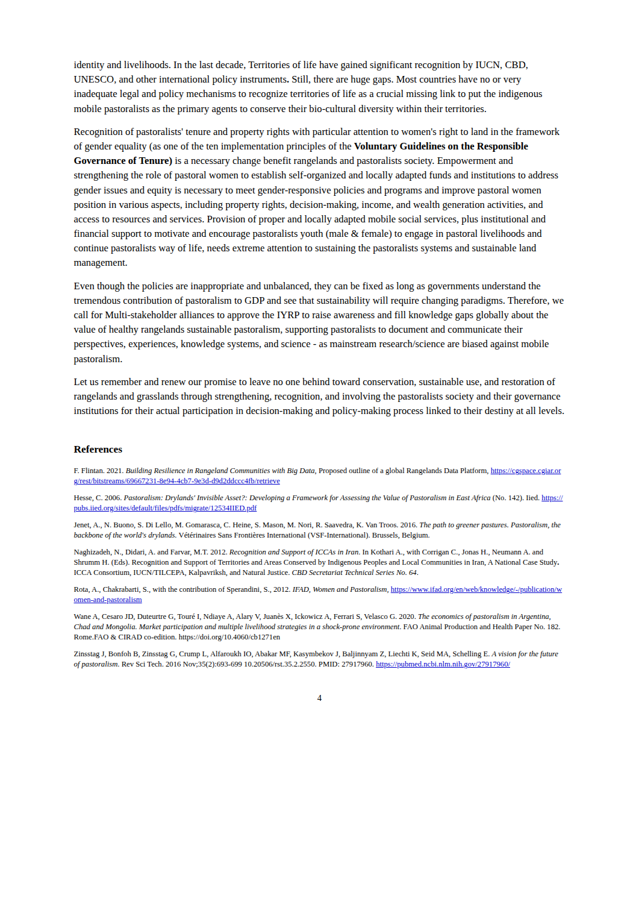identity and livelihoods. In the last decade, Territories of life have gained significant recognition by IUCN, CBD, UNESCO, and other international policy instruments. Still, there are huge gaps. Most countries have no or very inadequate legal and policy mechanisms to recognize territories of life as a crucial missing link to put the indigenous mobile pastoralists as the primary agents to conserve their bio-cultural diversity within their territories.
Recognition of pastoralists' tenure and property rights with particular attention to women's right to land in the framework of gender equality (as one of the ten implementation principles of the Voluntary Guidelines on the Responsible Governance of Tenure) is a necessary change benefit rangelands and pastoralists society. Empowerment and strengthening the role of pastoral women to establish self-organized and locally adapted funds and institutions to address gender issues and equity is necessary to meet gender-responsive policies and programs and improve pastoral women position in various aspects, including property rights, decision-making, income, and wealth generation activities, and access to resources and services. Provision of proper and locally adapted mobile social services, plus institutional and financial support to motivate and encourage pastoralists youth (male & female) to engage in pastoral livelihoods and continue pastoralists way of life, needs extreme attention to sustaining the pastoralists systems and sustainable land management.
Even though the policies are inappropriate and unbalanced, they can be fixed as long as governments understand the tremendous contribution of pastoralism to GDP and see that sustainability will require changing paradigms. Therefore, we call for Multi-stakeholder alliances to approve the IYRP to raise awareness and fill knowledge gaps globally about the value of healthy rangelands sustainable pastoralism, supporting pastoralists to document and communicate their perspectives, experiences, knowledge systems, and science - as mainstream research/science are biased against mobile pastoralism.
Let us remember and renew our promise to leave no one behind toward conservation, sustainable use, and restoration of rangelands and grasslands through strengthening, recognition, and involving the pastoralists society and their governance institutions for their actual participation in decision-making and policy-making process linked to their destiny at all levels.
References
F. Flintan. 2021. Building Resilience in Rangeland Communities with Big Data, Proposed outline of a global Rangelands Data Platform, https://cgspace.cgiar.org/rest/bitstreams/69667231-8e94-4cb7-9e3d-d9d2ddccc4fb/retrieve
Hesse, C. 2006. Pastoralism: Drylands' Invisible Asset?: Developing a Framework for Assessing the Value of Pastoralism in East Africa (No. 142). Iied. https://pubs.iied.org/sites/default/files/pdfs/migrate/12534IIED.pdf
Jenet, A., N. Buono, S. Di Lello, M. Gomarasca, C. Heine, S. Mason, M. Nori, R. Saavedra, K. Van Troos. 2016. The path to greener pastures. Pastoralism, the backbone of the world's drylands. Vétérinaires Sans Frontières International (VSF-International). Brussels, Belgium.
Naghizadeh, N., Didari, A. and Farvar, M.T. 2012. Recognition and Support of ICCAs in Iran. In Kothari A., with Corrigan C., Jonas H., Neumann A. and Shrumm H. (Eds). Recognition and Support of Territories and Areas Conserved by Indigenous Peoples and Local Communities in Iran, A National Case Study. ICCA Consortium, IUCN/TILCEPA, Kalpavriksh, and Natural Justice. CBD Secretariat Technical Series No. 64.
Rota, A., Chakrabarti, S., with the contribution of Sperandini, S., 2012. IFAD, Women and Pastoralism, https://www.ifad.org/en/web/knowledge/-/publication/women-and-pastoralism
Wane A, Cesaro JD, Duteurtre G, Touré I, Ndiaye A, Alary V, Juanès X, Ickowicz A, Ferrari S, Velasco G. 2020. The economics of pastoralism in Argentina, Chad and Mongolia. Market participation and multiple livelihood strategies in a shock-prone environment. FAO Animal Production and Health Paper No. 182. Rome.FAO & CIRAD co-edition. https://doi.org/10.4060/cb1271en
Zinsstag J, Bonfoh B, Zinsstag G, Crump L, Alfaroukh IO, Abakar MF, Kasymbekov J, Baljinnyam Z, Liechti K, Seid MA, Schelling E. A vision for the future of pastoralism. Rev Sci Tech. 2016 Nov;35(2):693-699 10.20506/rst.35.2.2550. PMID: 27917960. https://pubmed.ncbi.nlm.nih.gov/27917960/
4